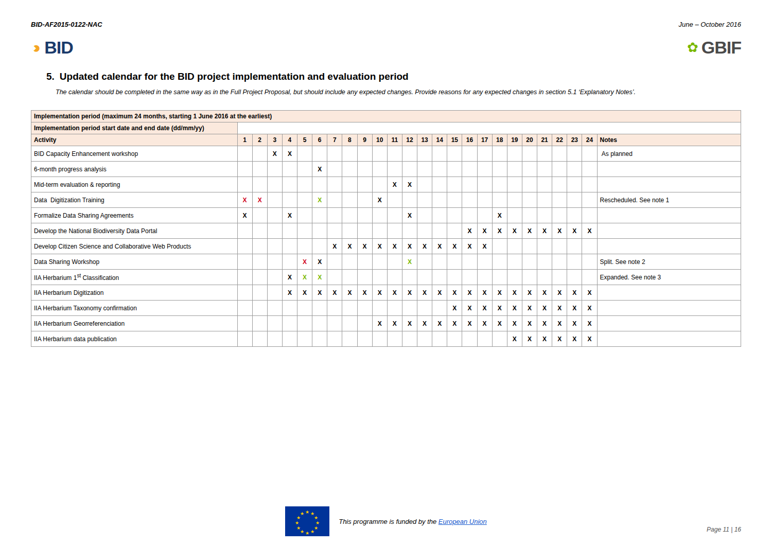BID-AF2015-0122-NAC
June – October 2016
◕ BID
✿ GBIF
5. Updated calendar for the BID project implementation and evaluation period
The calendar should be completed in the same way as in the Full Project Proposal, but should include any expected changes. Provide reasons for any expected changes in section 5.1 ‘Explanatory Notes’.
| Implementation period (maximum 24 months, starting 1 June 2016 at the earliest) |
| Implementation period start date and end date (dd/mm/yy) | |
| Activity | 1 | 2 | 3 | 4 | 5 | 6 | 7 | 8 | 9 | 10 | 11 | 12 | 13 | 14 | 15 | 16 | 17 | 18 | 19 | 20 | 21 | 22 | 23 | 24 | Notes |
| BID Capacity Enhancement workshop | | | X | X | | | | | | | | | | | | | | | | | | | | | As planned |
| 6-month progress analysis | | | | | | X | | | | | | | | | | | | | | | | | | | |
| Mid-term evaluation & reporting | | | | | | | | | | | X | X | | | | | | | | | | | | | |
| Data Digitization Training | X | X | | | | X | | | | X | | | | | | | | | | | | | | | Rescheduled. See note 1 |
| Formalize Data Sharing Agreements | X | | | X | | | | | | | | X | | | | | | X | | | | | | | |
| Develop the National Biodiversity Data Portal | | | | | | | | | | | | | | | | X | X | X | X | X | X | X | X | X | |
| Develop Citizen Science and Collaborative Web Products | | | | | | | X | X | X | X | X | X | X | X | X | X | X | | | | | | | | |
| Data Sharing Workshop | | | | | X | X | | | | | | X | | | | | | | | | | | | | Split. See note 2 |
| IIA Herbarium 1 st Classification | | | | X | X | X | | | | | | | | | | | | | | | | | | | Expanded. See note 3 |
| IIA Herbarium Digitization | | | | X | X | X | X | X | X | X | X | X | X | X | X | X | X | X | X | X | X | X | X | X | |
| IIA Herbarium Taxonomy confirmation | | | | | | | | | | | | | | | X | X | X | X | X | X | X | X | X | X | |
| IIA Herbarium Georreferenciation | | | | | | | | | | X | X | X | X | X | X | X | X | X | X | X | X | X | X | X | |
| IIA Herbarium data publication | | | | | | | | | | | | | | | | | | | X | X | X | X | X | X | |
★ ★ ★ ★ ★ ★ ★ ★ ★ ★ ★ ★
This programme is funded by the European Union
Page 11 | 16